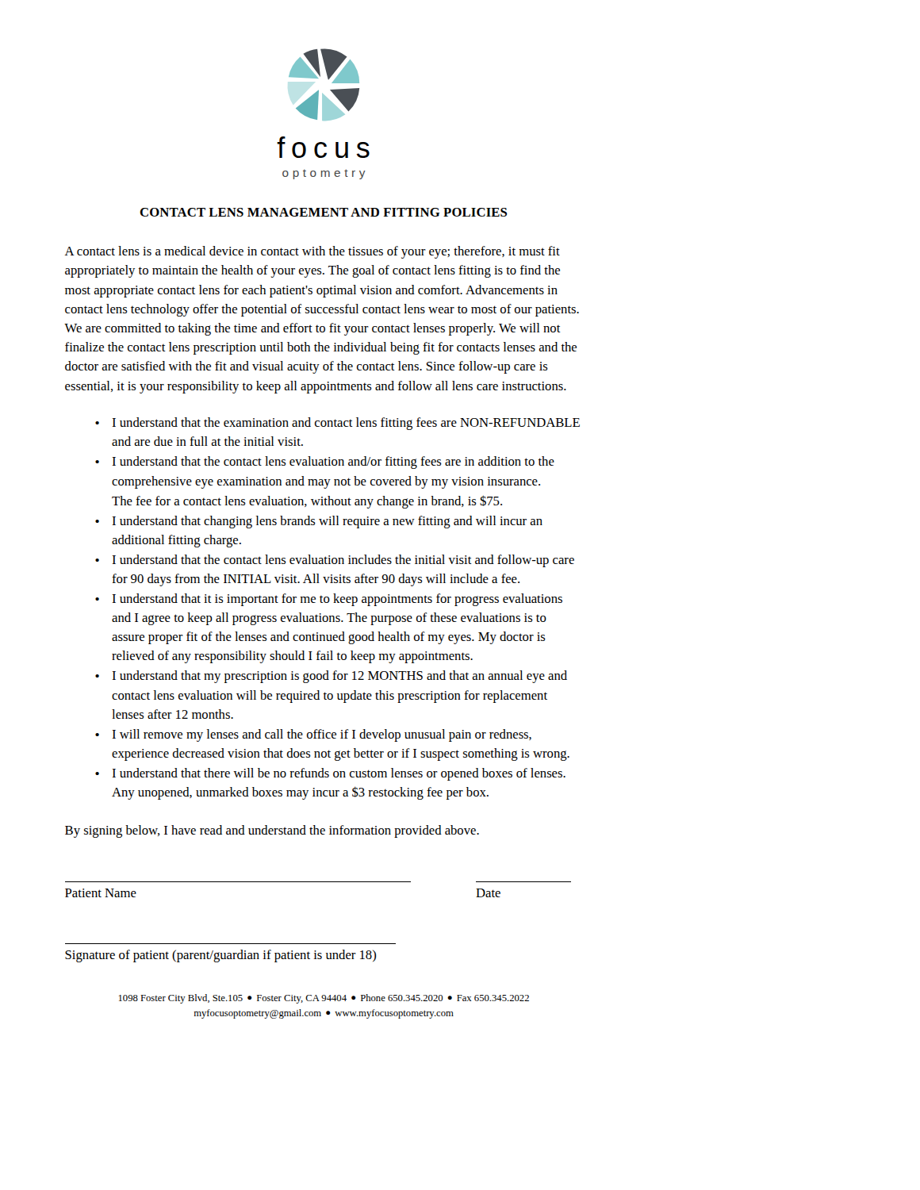focus
optometry
Contact Lens Management and Fitting Policies
A contact lens is a medical device in contact with the tissues of your eye; therefore, it must fit appropriately to maintain the health of your eyes. The goal of contact lens fitting is to find the most appropriate contact lens for each patient's optimal vision and comfort. Advancements in contact lens technology offer the potential of successful contact lens wear to most of our patients. We are committed to taking the time and effort to fit your contact lenses properly. We will not finalize the contact lens prescription until both the individual being fit for contacts lenses and the doctor are satisfied with the fit and visual acuity of the contact lens. Since follow-up care is essential, it is your responsibility to keep all appointments and follow all lens care instructions.
I understand that the examination and contact lens fitting fees are NON-REFUNDABLE and are due in full at the initial visit.
I understand that the contact lens evaluation and/or fitting fees are in addition to the comprehensive eye examination and may not be covered by my vision insurance.
The fee for a contact lens evaluation, without any change in brand, is $75.
I understand that changing lens brands will require a new fitting and will incur an additional fitting charge.
I understand that the contact lens evaluation includes the initial visit and follow-up care for 90 days from the INITIAL visit. All visits after 90 days will include a fee.
I understand that it is important for me to keep appointments for progress evaluations and I agree to keep all progress evaluations. The purpose of these evaluations is to assure proper fit of the lenses and continued good health of my eyes. My doctor is relieved of any responsibility should I fail to keep my appointments.
I understand that my prescription is good for 12 MONTHS and that an annual eye and contact lens evaluation will be required to update this prescription for replacement lenses after 12 months.
I will remove my lenses and call the office if I develop unusual pain or redness, experience decreased vision that does not get better or if I suspect something is wrong.
I understand that there will be no refunds on custom lenses or opened boxes of lenses. Any unopened, unmarked boxes may incur a $3 restocking fee per box.
By signing below, I have read and understand the information provided above.
Patient Name
Date
Signature of patient (parent/guardian if patient is under 18)
1098 Foster City Blvd, Ste.105●Foster City, CA 94404●Phone 650.345.2020●Fax 650.345.2022
myfocusoptometry@gmail.com●www.myfocusoptometry.com